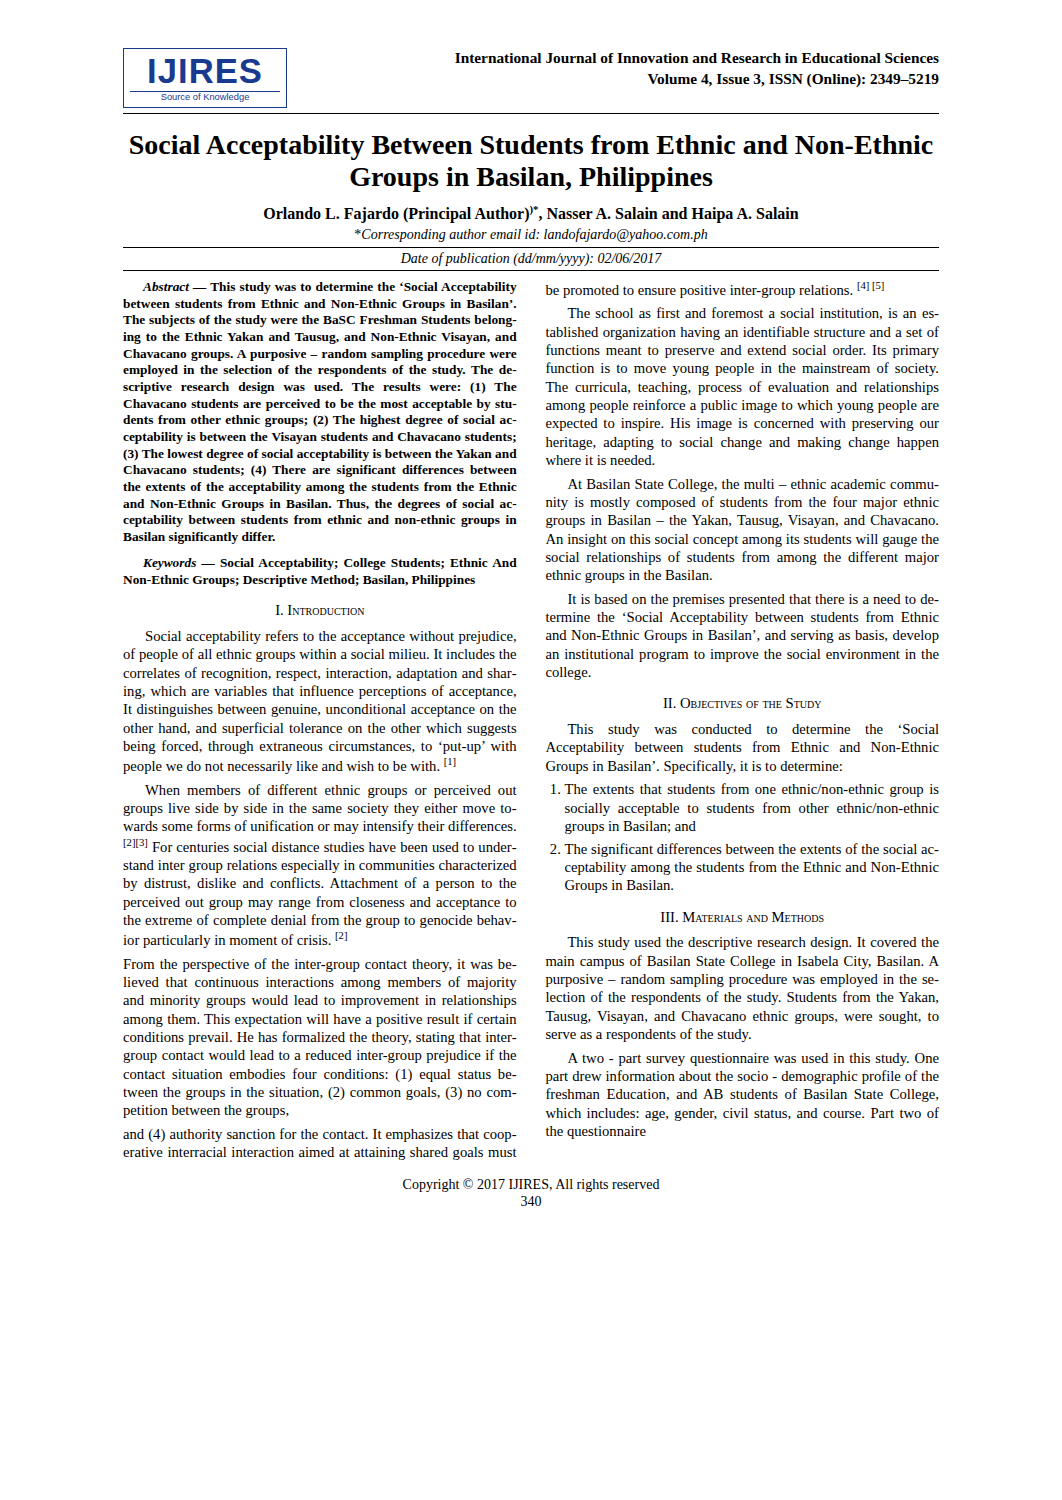IJIRES Source of Knowledge
International Journal of Innovation and Research in Educational Sciences
Volume 4, Issue 3, ISSN (Online): 2349–5219
Social Acceptability Between Students from Ethnic and Non-Ethnic Groups in Basilan, Philippines
Orlando L. Fajardo (Principal Author))*, Nasser A. Salain and Haipa A. Salain
*Corresponding author email id: landofajardo@yahoo.com.ph
Date of publication (dd/mm/yyyy): 02/06/2017
Abstract — This study was to determine the ‘Social Acceptability between students from Ethnic and Non-Ethnic Groups in Basilan’. The subjects of the study were the BaSC Freshman Students belonging to the Ethnic Yakan and Tausug, and Non-Ethnic Visayan, and Chavacano groups. A purposive – random sampling procedure were employed in the selection of the respondents of the study. The descriptive research design was used. The results were: (1) The Chavacano students are perceived to be the most acceptable by students from other ethnic groups; (2) The highest degree of social acceptability is between the Visayan students and Chavacano students; (3) The lowest degree of social acceptability is between the Yakan and Chavacano students; (4) There are significant differences between the extents of the acceptability among the students from the Ethnic and Non-Ethnic Groups in Basilan. Thus, the degrees of social acceptability between students from ethnic and non-ethnic groups in Basilan significantly differ.
Keywords — Social Acceptability; College Students; Ethnic And Non-Ethnic Groups; Descriptive Method; Basilan, Philippines
I. Introduction
Social acceptability refers to the acceptance without prejudice, of people of all ethnic groups within a social milieu. It includes the correlates of recognition, respect, interaction, adaptation and sharing, which are variables that influence perceptions of acceptance, It distinguishes between genuine, unconditional acceptance on the other hand, and superficial tolerance on the other which suggests being forced, through extraneous circumstances, to ‘put-up’ with people we do not necessarily like and wish to be with. [1]
When members of different ethnic groups or perceived out groups live side by side in the same society they either move towards some forms of unification or may intensify their differences. [2][3] For centuries social distance studies have been used to understand inter group relations especially in communities characterized by distrust, dislike and conflicts. Attachment of a person to the perceived out group may range from closeness and acceptance to the extreme of complete denial from the group to genocide behavior particularly in moment of crisis. [2]
From the perspective of the inter-group contact theory, it was believed that continuous interactions among members of majority and minority groups would lead to improvement in relationships among them. This expectation will have a positive result if certain conditions prevail. He has formalized the theory, stating that inter-group contact would lead to a reduced inter-group prejudice if the contact situation embodies four conditions: (1) equal status between the groups in the situation, (2) common goals, (3) no competition between the groups,
and (4) authority sanction for the contact. It emphasizes that cooperative interracial interaction aimed at attaining shared goals must be promoted to ensure positive inter-group relations. [4] [5]
The school as first and foremost a social institution, is an established organization having an identifiable structure and a set of functions meant to preserve and extend social order. Its primary function is to move young people in the mainstream of society. The curricula, teaching, process of evaluation and relationships among people reinforce a public image to which young people are expected to inspire. His image is concerned with preserving our heritage, adapting to social change and making change happen where it is needed.
At Basilan State College, the multi – ethnic academic community is mostly composed of students from the four major ethnic groups in Basilan – the Yakan, Tausug, Visayan, and Chavacano. An insight on this social concept among its students will gauge the social relationships of students from among the different major ethnic groups in the Basilan.
It is based on the premises presented that there is a need to determine the ‘Social Acceptability between students from Ethnic and Non-Ethnic Groups in Basilan’, and serving as basis, develop an institutional program to improve the social environment in the college.
II. Objectives of the Study
This study was conducted to determine the ‘Social Acceptability between students from Ethnic and Non-Ethnic Groups in Basilan’. Specifically, it is to determine:
The extents that students from one ethnic/non-ethnic group is socially acceptable to students from other ethnic/non-ethnic groups in Basilan; and
The significant differences between the extents of the social acceptability among the students from the Ethnic and Non-Ethnic Groups in Basilan.
III. Materials and Methods
This study used the descriptive research design. It covered the main campus of Basilan State College in Isabela City, Basilan. A purposive – random sampling procedure was employed in the selection of the respondents of the study. Students from the Yakan, Tausug, Visayan, and Chavacano ethnic groups, were sought, to serve as a respondents of the study.
A two - part survey questionnaire was used in this study. One part drew information about the socio - demographic profile of the freshman Education, and AB students of Basilan State College, which includes: age, gender, civil status, and course. Part two of the questionnaire
Copyright © 2017 IJIRES, All rights reserved 340